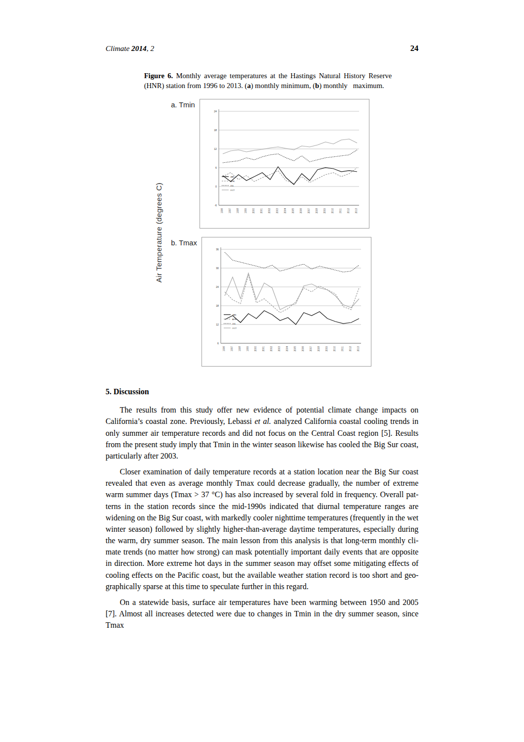Climate 2014, 2 24
Figure 6. Monthly average temperatures at the Hastings Natural History Reserve (HNR) station from 1996 to 2013. (a) monthly minimum, (b) monthly maximum.
Air Temperature (degrees C)
a. Tmin
24 18 12 6 0 -6 1996 1997 1998 1999 2000 2001 2002 2003 2004 2005 2006 2007 2008 2009 2010 2011 2012 2013 JAN APR JUL OCT
b. Tmax
36 30 24 18 12 6 1996 1997 1998 1999 2000 2001 2002 2003 2004 2005 2006 2007 2008 2009 2010 2011 2012 2013 JAN APR JUL OCT
5. Discussion
The results from this study offer new evidence of potential climate change impacts on California’s coastal zone. Previously, Lebassi et al. analyzed California coastal cooling trends in only summer air temperature records and did not focus on the Central Coast region [5]. Results from the present study imply that Tmin in the winter season likewise has cooled the Big Sur coast, particularly after 2003.
Closer examination of daily temperature records at a station location near the Big Sur coast revealed that even as average monthly Tmax could decrease gradually, the number of extreme warm summer days (Tmax > 37 °C) has also increased by several fold in frequency. Overall patterns in the station records since the mid-1990s indicated that diurnal temperature ranges are widening on the Big Sur coast, with markedly cooler nighttime temperatures (frequently in the wet winter season) followed by slightly higher-than-average daytime temperatures, especially during the warm, dry summer season. The main lesson from this analysis is that long-term monthly climate trends (no matter how strong) can mask potentially important daily events that are opposite in direction. More extreme hot days in the summer season may offset some mitigating effects of cooling effects on the Pacific coast, but the available weather station record is too short and geographically sparse at this time to speculate further in this regard.
On a statewide basis, surface air temperatures have been warming between 1950 and 2005 [7]. Almost all increases detected were due to changes in Tmin in the dry summer season, since Tmax